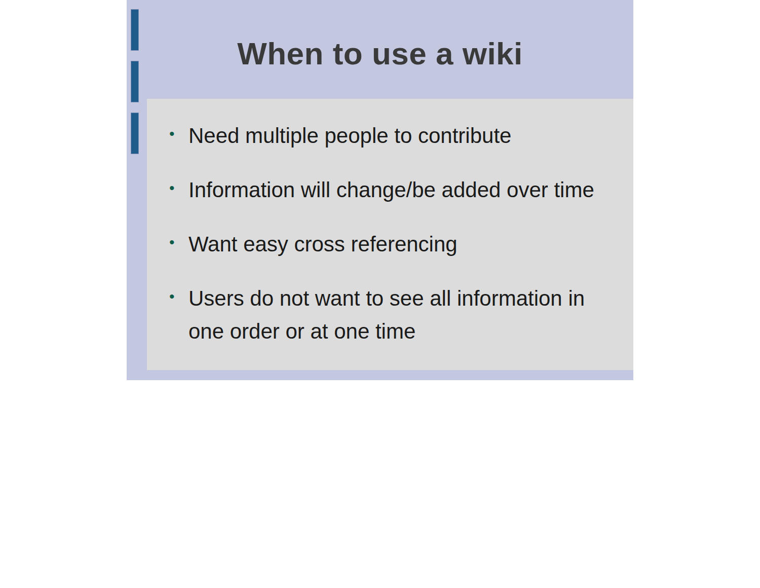When to use a wiki
Need multiple people to contribute
Information will change/be added over time
Want easy cross referencing
Users do not want to see all information in one order or at one time